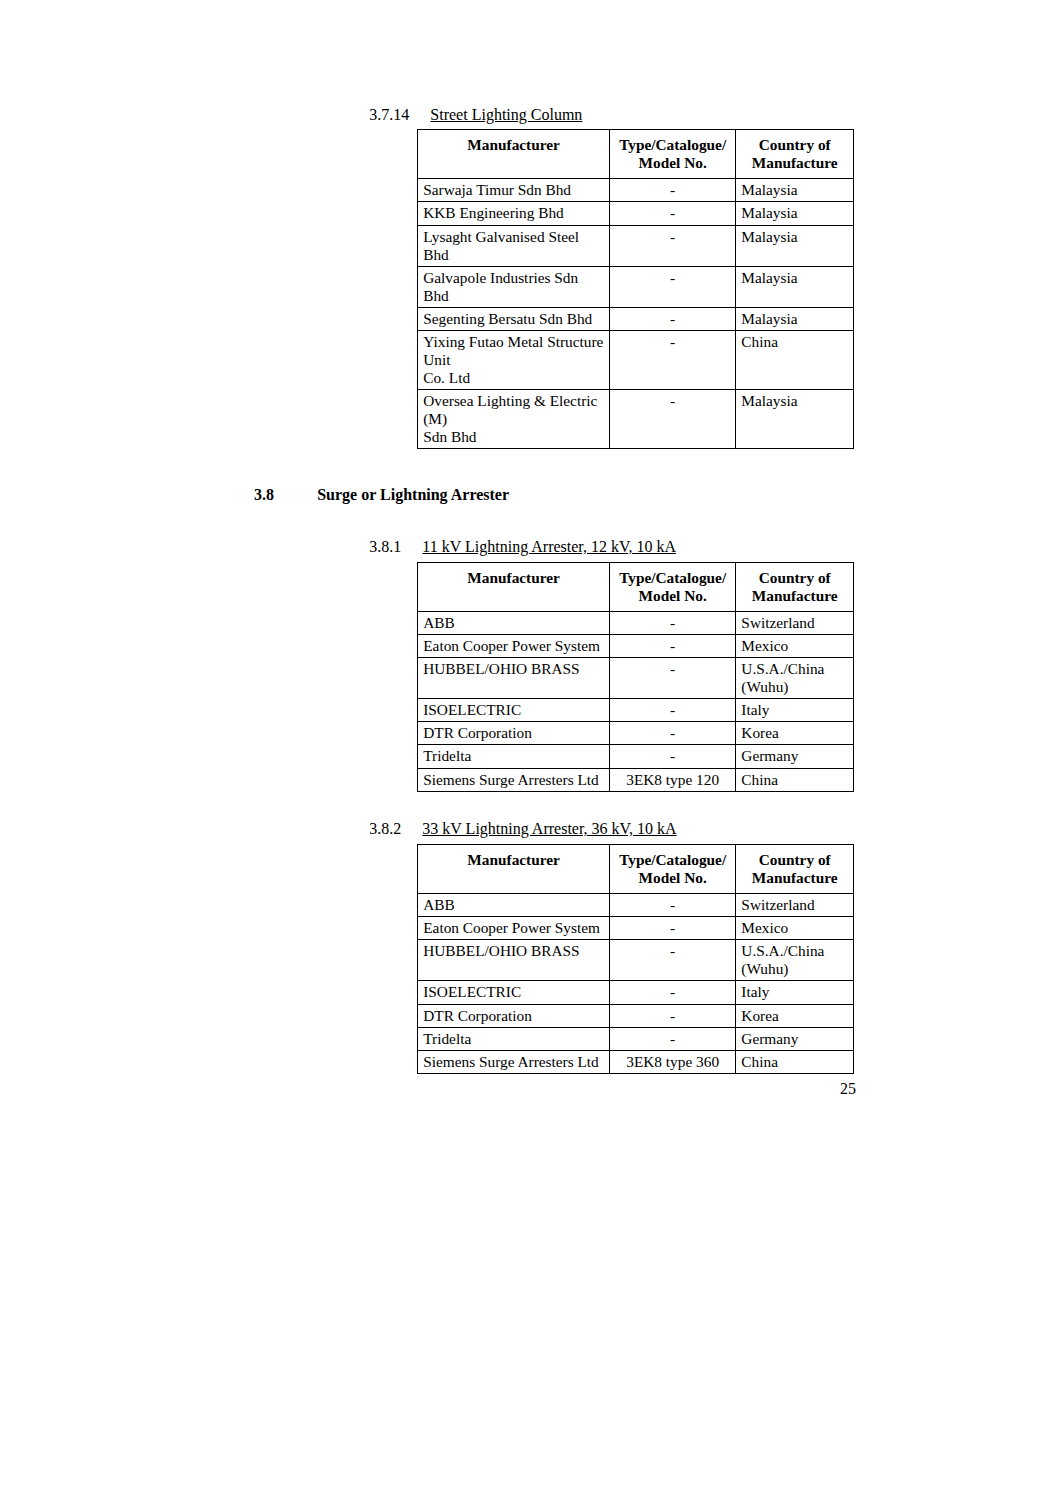3.7.14 Street Lighting Column
| Manufacturer | Type/Catalogue/ Model No. | Country of Manufacture |
| --- | --- | --- |
| Sarwaja Timur Sdn Bhd | - | Malaysia |
| KKB Engineering Bhd | - | Malaysia |
| Lysaght Galvanised Steel Bhd | - | Malaysia |
| Galvapole Industries Sdn Bhd | - | Malaysia |
| Segenting Bersatu Sdn Bhd | - | Malaysia |
| Yixing Futao Metal Structure Unit Co. Ltd | - | China |
| Oversea Lighting & Electric (M) Sdn Bhd | - | Malaysia |
3.8 Surge or Lightning Arrester
3.8.1 11 kV Lightning Arrester, 12 kV, 10 kA
| Manufacturer | Type/Catalogue/ Model No. | Country of Manufacture |
| --- | --- | --- |
| ABB | - | Switzerland |
| Eaton Cooper Power System | - | Mexico |
| HUBBEL/OHIO BRASS | - | U.S.A./China (Wuhu) |
| ISOELECTRIC | - | Italy |
| DTR Corporation | - | Korea |
| Tridelta | - | Germany |
| Siemens Surge Arresters Ltd | 3EK8 type 120 | China |
3.8.2 33 kV Lightning Arrester, 36 kV, 10 kA
| Manufacturer | Type/Catalogue/ Model No. | Country of Manufacture |
| --- | --- | --- |
| ABB | - | Switzerland |
| Eaton Cooper Power System | - | Mexico |
| HUBBEL/OHIO BRASS | - | U.S.A./China (Wuhu) |
| ISOELECTRIC | - | Italy |
| DTR Corporation | - | Korea |
| Tridelta | - | Germany |
| Siemens Surge Arresters Ltd | 3EK8 type 360 | China |
25